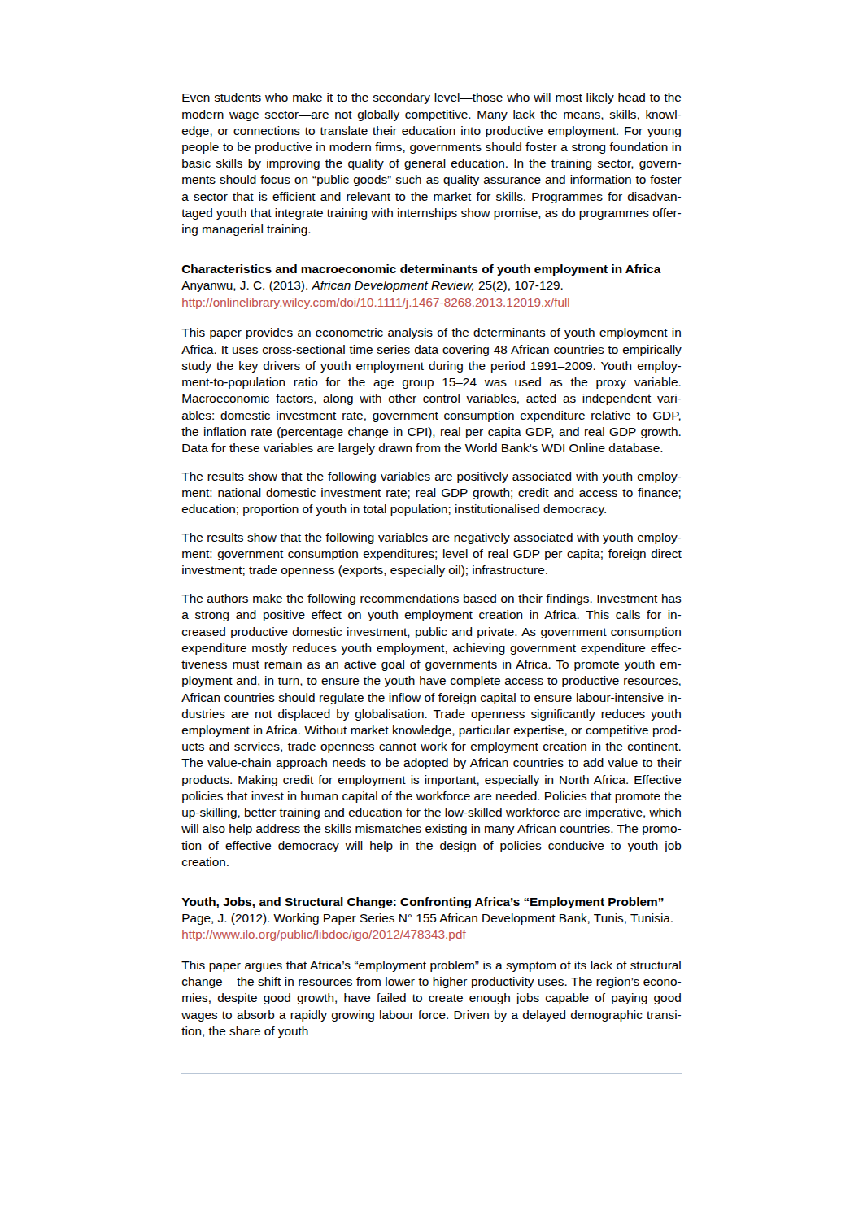Even students who make it to the secondary level—those who will most likely head to the modern wage sector—are not globally competitive. Many lack the means, skills, knowledge, or connections to translate their education into productive employment. For young people to be productive in modern firms, governments should foster a strong foundation in basic skills by improving the quality of general education. In the training sector, governments should focus on “public goods” such as quality assurance and information to foster a sector that is efficient and relevant to the market for skills. Programmes for disadvantaged youth that integrate training with internships show promise, as do programmes offering managerial training.
Characteristics and macroeconomic determinants of youth employment in Africa
Anyanwu, J. C. (2013). African Development Review, 25(2), 107-129.
http://onlinelibrary.wiley.com/doi/10.1111/j.1467-8268.2013.12019.x/full
This paper provides an econometric analysis of the determinants of youth employment in Africa. It uses cross-sectional time series data covering 48 African countries to empirically study the key drivers of youth employment during the period 1991–2009. Youth employment-to-population ratio for the age group 15–24 was used as the proxy variable. Macroeconomic factors, along with other control variables, acted as independent variables: domestic investment rate, government consumption expenditure relative to GDP, the inflation rate (percentage change in CPI), real per capita GDP, and real GDP growth. Data for these variables are largely drawn from the World Bank's WDI Online database.
The results show that the following variables are positively associated with youth employment: national domestic investment rate; real GDP growth; credit and access to finance; education; proportion of youth in total population; institutionalised democracy.
The results show that the following variables are negatively associated with youth employment: government consumption expenditures; level of real GDP per capita; foreign direct investment; trade openness (exports, especially oil); infrastructure.
The authors make the following recommendations based on their findings. Investment has a strong and positive effect on youth employment creation in Africa. This calls for increased productive domestic investment, public and private. As government consumption expenditure mostly reduces youth employment, achieving government expenditure effectiveness must remain as an active goal of governments in Africa. To promote youth employment and, in turn, to ensure the youth have complete access to productive resources, African countries should regulate the inflow of foreign capital to ensure labour-intensive industries are not displaced by globalisation. Trade openness significantly reduces youth employment in Africa. Without market knowledge, particular expertise, or competitive products and services, trade openness cannot work for employment creation in the continent. The value-chain approach needs to be adopted by African countries to add value to their products. Making credit for employment is important, especially in North Africa. Effective policies that invest in human capital of the workforce are needed. Policies that promote the up-skilling, better training and education for the low-skilled workforce are imperative, which will also help address the skills mismatches existing in many African countries. The promotion of effective democracy will help in the design of policies conducive to youth job creation.
Youth, Jobs, and Structural Change: Confronting Africa’s “Employment Problem”
Page, J. (2012). Working Paper Series N° 155 African Development Bank, Tunis, Tunisia.
http://www.ilo.org/public/libdoc/igo/2012/478343.pdf
This paper argues that Africa’s “employment problem” is a symptom of its lack of structural change – the shift in resources from lower to higher productivity uses. The region’s economies, despite good growth, have failed to create enough jobs capable of paying good wages to absorb a rapidly growing labour force. Driven by a delayed demographic transition, the share of youth